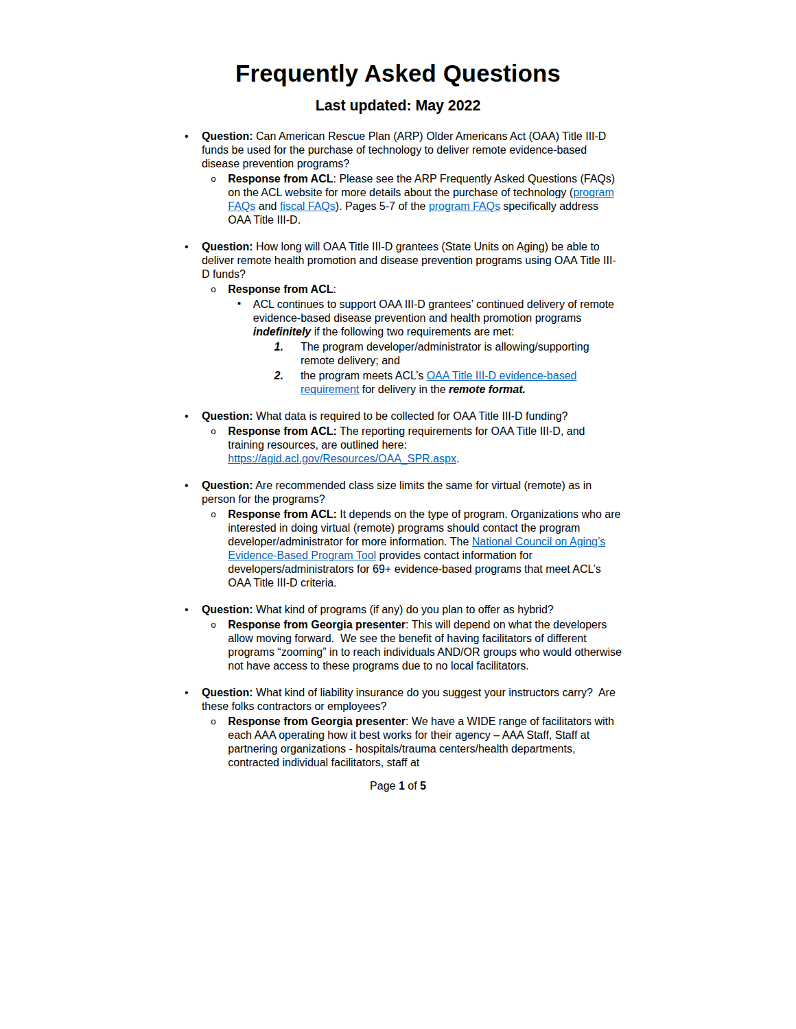Frequently Asked Questions
Last updated: May 2022
Question: Can American Rescue Plan (ARP) Older Americans Act (OAA) Title III-D funds be used for the purchase of technology to deliver remote evidence-based disease prevention programs?
Response from ACL: Please see the ARP Frequently Asked Questions (FAQs) on the ACL website for more details about the purchase of technology (program FAQs and fiscal FAQs). Pages 5-7 of the program FAQs specifically address OAA Title III-D.
Question: How long will OAA Title III-D grantees (State Units on Aging) be able to deliver remote health promotion and disease prevention programs using OAA Title III-D funds?
Response from ACL:
ACL continues to support OAA III-D grantees’ continued delivery of remote evidence-based disease prevention and health promotion programs indefinitely if the following two requirements are met:
The program developer/administrator is allowing/supporting remote delivery; and
the program meets ACL’s OAA Title III-D evidence-based requirement for delivery in the remote format.
Question: What data is required to be collected for OAA Title III-D funding?
Response from ACL: The reporting requirements for OAA Title III-D, and training resources, are outlined here: https://agid.acl.gov/Resources/OAA_SPR.aspx.
Question: Are recommended class size limits the same for virtual (remote) as in person for the programs?
Response from ACL: It depends on the type of program. Organizations who are interested in doing virtual (remote) programs should contact the program developer/administrator for more information. The National Council on Aging’s Evidence-Based Program Tool provides contact information for developers/administrators for 69+ evidence-based programs that meet ACL’s OAA Title III-D criteria.
Question: What kind of programs (if any) do you plan to offer as hybrid?
Response from Georgia presenter: This will depend on what the developers allow moving forward. We see the benefit of having facilitators of different programs “zooming” in to reach individuals AND/OR groups who would otherwise not have access to these programs due to no local facilitators.
Question: What kind of liability insurance do you suggest your instructors carry? Are these folks contractors or employees?
Response from Georgia presenter: We have a WIDE range of facilitators with each AAA operating how it best works for their agency – AAA Staff, Staff at partnering organizations - hospitals/trauma centers/health departments, contracted individual facilitators, staff at
Page 1 of 5